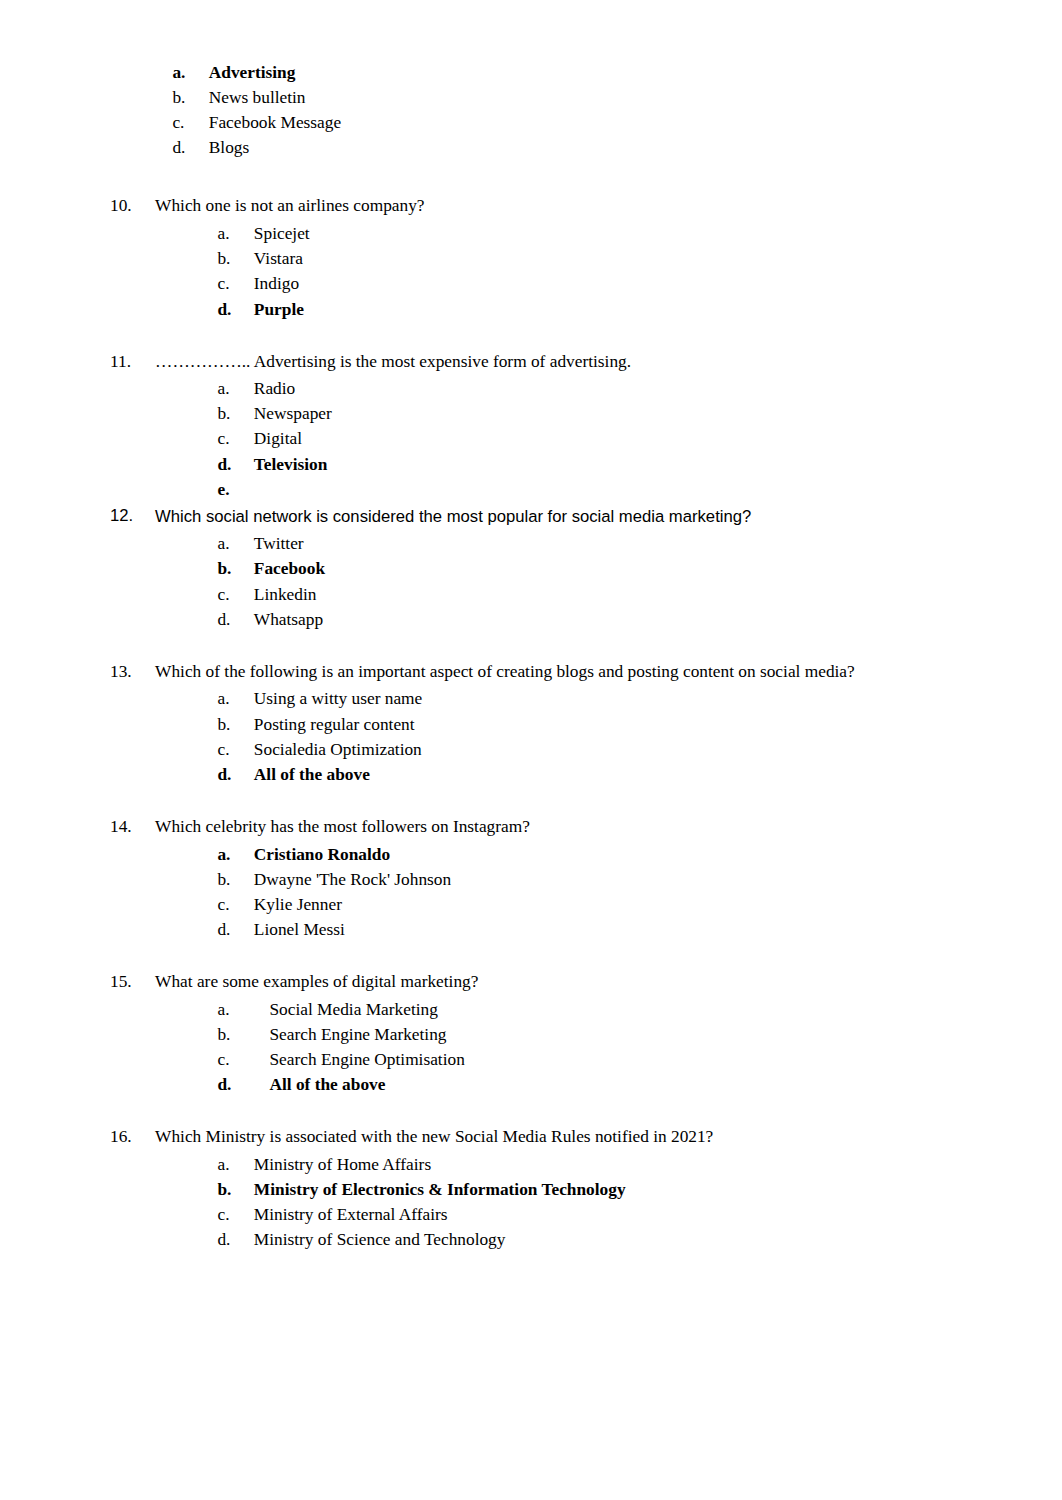a. Advertising
b. News bulletin
c. Facebook Message
d. Blogs
10. Which one is not an airlines company?
a. Spicejet
b. Vistara
c. Indigo
d. Purple
11.…………….. Advertising is the most expensive form of advertising.
a. Radio
b. Newspaper
c. Digital
d. Television
e.
12. Which social network is considered the most popular for social media marketing?
a. Twitter
b. Facebook
c. Linkedin
d. Whatsapp
13. Which of the following is an important aspect of creating blogs and posting content on social media?
a. Using a witty user name
b. Posting regular content
c. Socialedia Optimization
d. All of the above
14. Which celebrity has the most followers on Instagram?
a. Cristiano Ronaldo
b. Dwayne 'The Rock' Johnson
c. Kylie Jenner
d. Lionel Messi
15. What are some examples of digital marketing?
a. Social Media Marketing
b. Search Engine Marketing
c. Search Engine Optimisation
d. All of the above
16. Which Ministry is associated with the new Social Media Rules notified in 2021?
a. Ministry of Home Affairs
b. Ministry of Electronics & Information Technology
c. Ministry of External Affairs
d. Ministry of Science and Technology